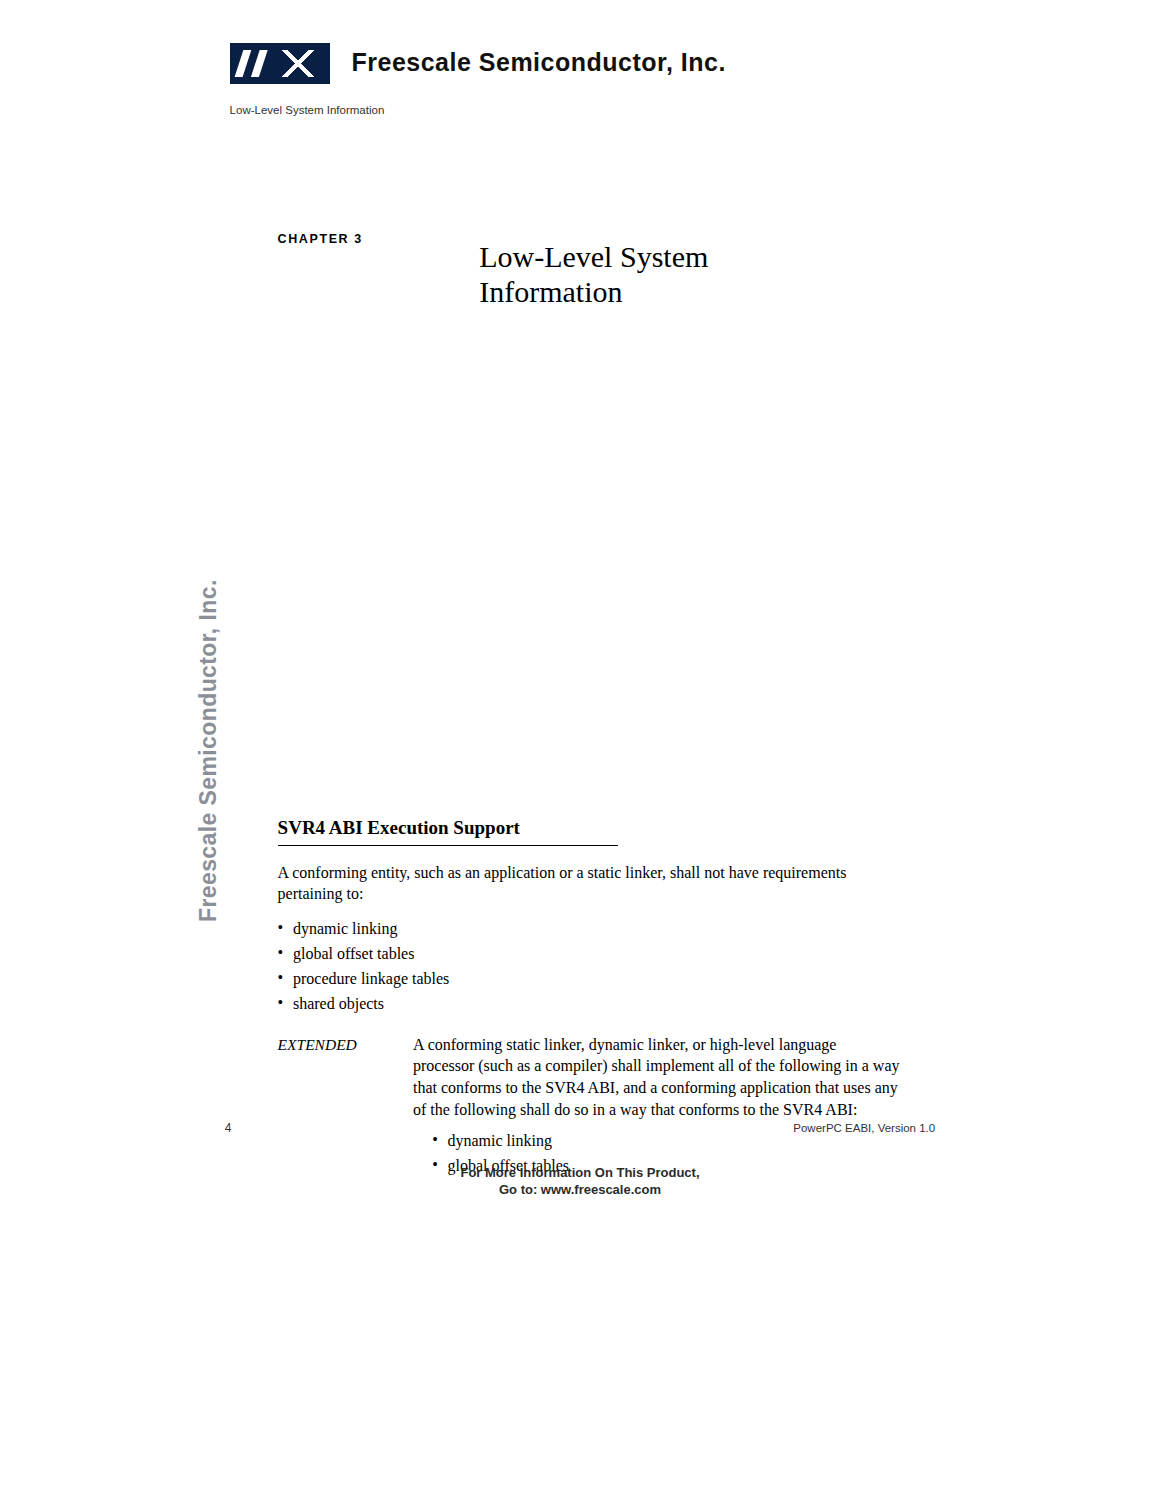Freescale Semiconductor, Inc.
Low-Level System Information
Freescale Semiconductor, Inc.
CHAPTER 3
Low-Level System Information
SVR4 ABI Execution Support
A conforming entity, such as an application or a static linker, shall not have requirements pertaining to:
dynamic linking
global offset tables
procedure linkage tables
shared objects
EXTENDED
A conforming static linker, dynamic linker, or high-level language processor (such as a compiler) shall implement all of the following in a way that conforms to the SVR4 ABI, and a conforming application that uses any of the following shall do so in a way that conforms to the SVR4 ABI:
dynamic linking
global offset tables
4
PowerPC EABI, Version 1.0
For More Information On This Product,
Go to: www.freescale.com